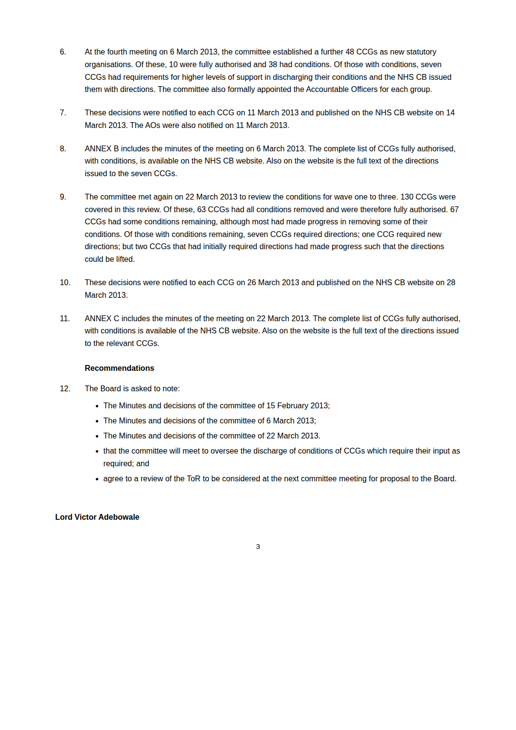6. At the fourth meeting on 6 March 2013, the committee established a further 48 CCGs as new statutory organisations. Of these, 10 were fully authorised and 38 had conditions. Of those with conditions, seven CCGs had requirements for higher levels of support in discharging their conditions and the NHS CB issued them with directions. The committee also formally appointed the Accountable Officers for each group.
7. These decisions were notified to each CCG on 11 March 2013 and published on the NHS CB website on 14 March 2013. The AOs were also notified on 11 March 2013.
8. ANNEX B includes the minutes of the meeting on 6 March 2013. The complete list of CCGs fully authorised, with conditions, is available on the NHS CB website. Also on the website is the full text of the directions issued to the seven CCGs.
9. The committee met again on 22 March 2013 to review the conditions for wave one to three. 130 CCGs were covered in this review. Of these, 63 CCGs had all conditions removed and were therefore fully authorised. 67 CCGs had some conditions remaining, although most had made progress in removing some of their conditions. Of those with conditions remaining, seven CCGs required directions; one CCG required new directions; but two CCGs that had initially required directions had made progress such that the directions could be lifted.
10. These decisions were notified to each CCG on 26 March 2013 and published on the NHS CB website on 28 March 2013.
11. ANNEX C includes the minutes of the meeting on 22 March 2013. The complete list of CCGs fully authorised, with conditions is available of the NHS CB website. Also on the website is the full text of the directions issued to the relevant CCGs.
Recommendations
12. The Board is asked to note:
The Minutes and decisions of the committee of 15 February 2013;
The Minutes and decisions of the committee of 6 March 2013;
The Minutes and decisions of the committee of 22 March 2013.
that the committee will meet to oversee the discharge of conditions of CCGs which require their input as required; and
agree to a review of the ToR to be considered at the next committee meeting for proposal to the Board.
Lord Victor Adebowale
3